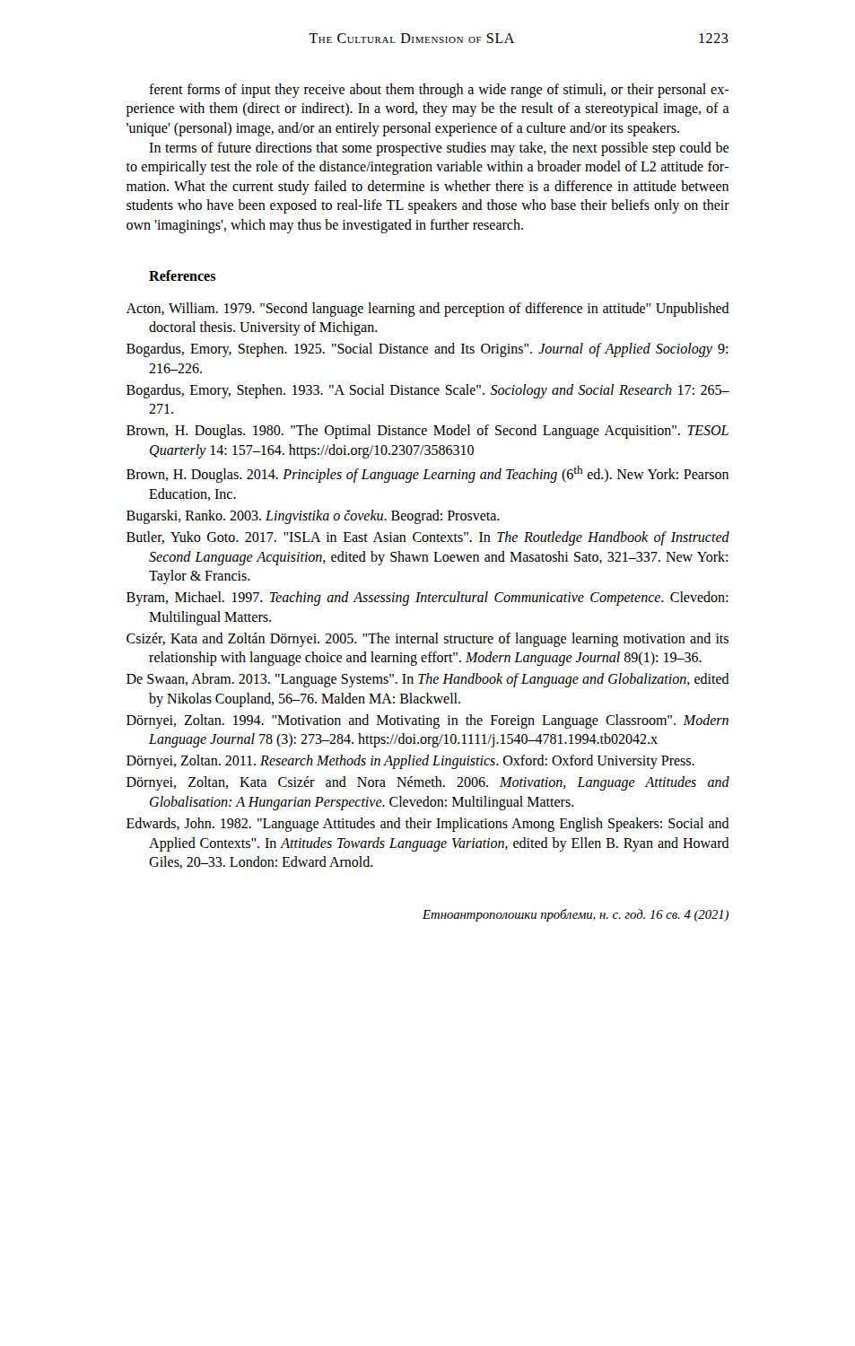The Cultural Dimension of SLA 1223
ferent forms of input they receive about them through a wide range of stimuli, or their personal experience with them (direct or indirect). In a word, they may be the result of a stereotypical image, of a 'unique' (personal) image, and/or an entirely personal experience of a culture and/or its speakers.
In terms of future directions that some prospective studies may take, the next possible step could be to empirically test the role of the distance/integration variable within a broader model of L2 attitude formation. What the current study failed to determine is whether there is a difference in attitude between students who have been exposed to real-life TL speakers and those who base their beliefs only on their own 'imaginings', which may thus be investigated in further research.
References
Acton, William. 1979. "Second language learning and perception of difference in attitude" Unpublished doctoral thesis. University of Michigan.
Bogardus, Emory, Stephen. 1925. "Social Distance and Its Origins". Journal of Applied Sociology 9: 216–226.
Bogardus, Emory, Stephen. 1933. "A Social Distance Scale". Sociology and Social Research 17: 265–271.
Brown, H. Douglas. 1980. "The Optimal Distance Model of Second Language Acquisition". TESOL Quarterly 14: 157–164. https://doi.org/10.2307/3586310
Brown, H. Douglas. 2014. Principles of Language Learning and Teaching (6th ed.). New York: Pearson Education, Inc.
Bugarski, Ranko. 2003. Lingvistika o čoveku. Beograd: Prosveta.
Butler, Yuko Goto. 2017. "ISLA in East Asian Contexts". In The Routledge Handbook of Instructed Second Language Acquisition, edited by Shawn Loewen and Masatoshi Sato, 321–337. New York: Taylor & Francis.
Byram, Michael. 1997. Teaching and Assessing Intercultural Communicative Competence. Clevedon: Multilingual Matters.
Csizér, Kata and Zoltán Dörnyei. 2005. "The internal structure of language learning motivation and its relationship with language choice and learning effort". Modern Language Journal 89(1): 19–36.
De Swaan, Abram. 2013. "Language Systems". In The Handbook of Language and Globalization, edited by Nikolas Coupland, 56–76. Malden MA: Blackwell.
Dörnyei, Zoltan. 1994. "Motivation and Motivating in the Foreign Language Classroom". Modern Language Journal 78 (3): 273–284. https://doi.org/10.1111/j.1540–4781.1994.tb02042.x
Dörnyei, Zoltan. 2011. Research Methods in Applied Linguistics. Oxford: Oxford University Press.
Dörnyei, Zoltan, Kata Csizér and Nora Németh. 2006. Motivation, Language Attitudes and Globalisation: A Hungarian Perspective. Clevedon: Multilingual Matters.
Edwards, John. 1982. "Language Attitudes and their Implications Among English Speakers: Social and Applied Contexts". In Attitudes Towards Language Variation, edited by Ellen B. Ryan and Howard Giles, 20–33. London: Edward Arnold.
Етноантрополошки проблеми, н. с. год. 16 св. 4 (2021)